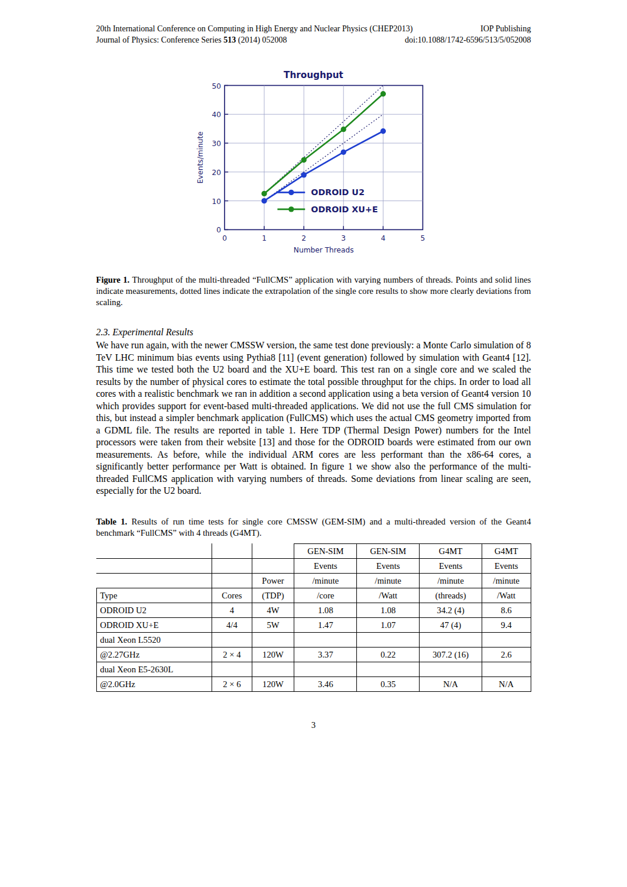20th International Conference on Computing in High Energy and Nuclear Physics (CHEP2013) IOP Publishing
Journal of Physics: Conference Series 513 (2014) 052008 doi:10.1088/1742-6596/513/5/052008
Throughput 0 10 20 30 40 50 0 1 2 3 4 5 Number Threads Events/minute ODROID U2 ODROID XU+E
Figure 1. Throughput of the multi-threaded “FullCMS” application with varying numbers of threads. Points and solid lines indicate measurements, dotted lines indicate the extrapolation of the single core results to show more clearly deviations from scaling.
2.3. Experimental Results
We have run again, with the newer CMSSW version, the same test done previously: a Monte Carlo simulation of 8 TeV LHC minimum bias events using Pythia8 [11] (event generation) followed by simulation with Geant4 [12]. This time we tested both the U2 board and the XU+E board. This test ran on a single core and we scaled the results by the number of physical cores to estimate the total possible throughput for the chips. In order to load all cores with a realistic benchmark we ran in addition a second application using a beta version of Geant4 version 10 which provides support for event-based multi-threaded applications. We did not use the full CMS simulation for this, but instead a simpler benchmark application (FullCMS) which uses the actual CMS geometry imported from a GDML file. The results are reported in table 1. Here TDP (Thermal Design Power) numbers for the Intel processors were taken from their website [13] and those for the ODROID boards were estimated from our own measurements. As before, while the individual ARM cores are less performant than the x86-64 cores, a significantly better performance per Watt is obtained. In figure 1 we show also the performance of the multi-threaded FullCMS application with varying numbers of threads. Some deviations from linear scaling are seen, especially for the U2 board.
Table 1. Results of run time tests for single core CMSSW (GEM-SIM) and a multi-threaded version of the Geant4 benchmark “FullCMS” with 4 threads (G4MT).
| | | | GEN-SIM | GEN-SIM | G4MT | G4MT |
| --- | --- | --- | --- | --- | --- | --- |
| | | | Events | Events | Events | Events |
| | | Power | /minute | /minute | /minute | /minute |
| Type | Cores | (TDP) | /core | /Watt | (threads) | /Watt |
| ODROID U2 | 4 | 4W | 1.08 | 1.08 | 34.2 (4) | 8.6 |
| ODROID XU+E | 4/4 | 5W | 1.47 | 1.07 | 47 (4) | 9.4 |
| dual Xeon L5520 | | | | | | |
| @2.27GHz | 2 × 4 | 120W | 3.37 | 0.22 | 307.2 (16) | 2.6 |
| dual Xeon E5-2630L | | | | | | |
| @2.0GHz | 2 × 6 | 120W | 3.46 | 0.35 | N/A | N/A |
3